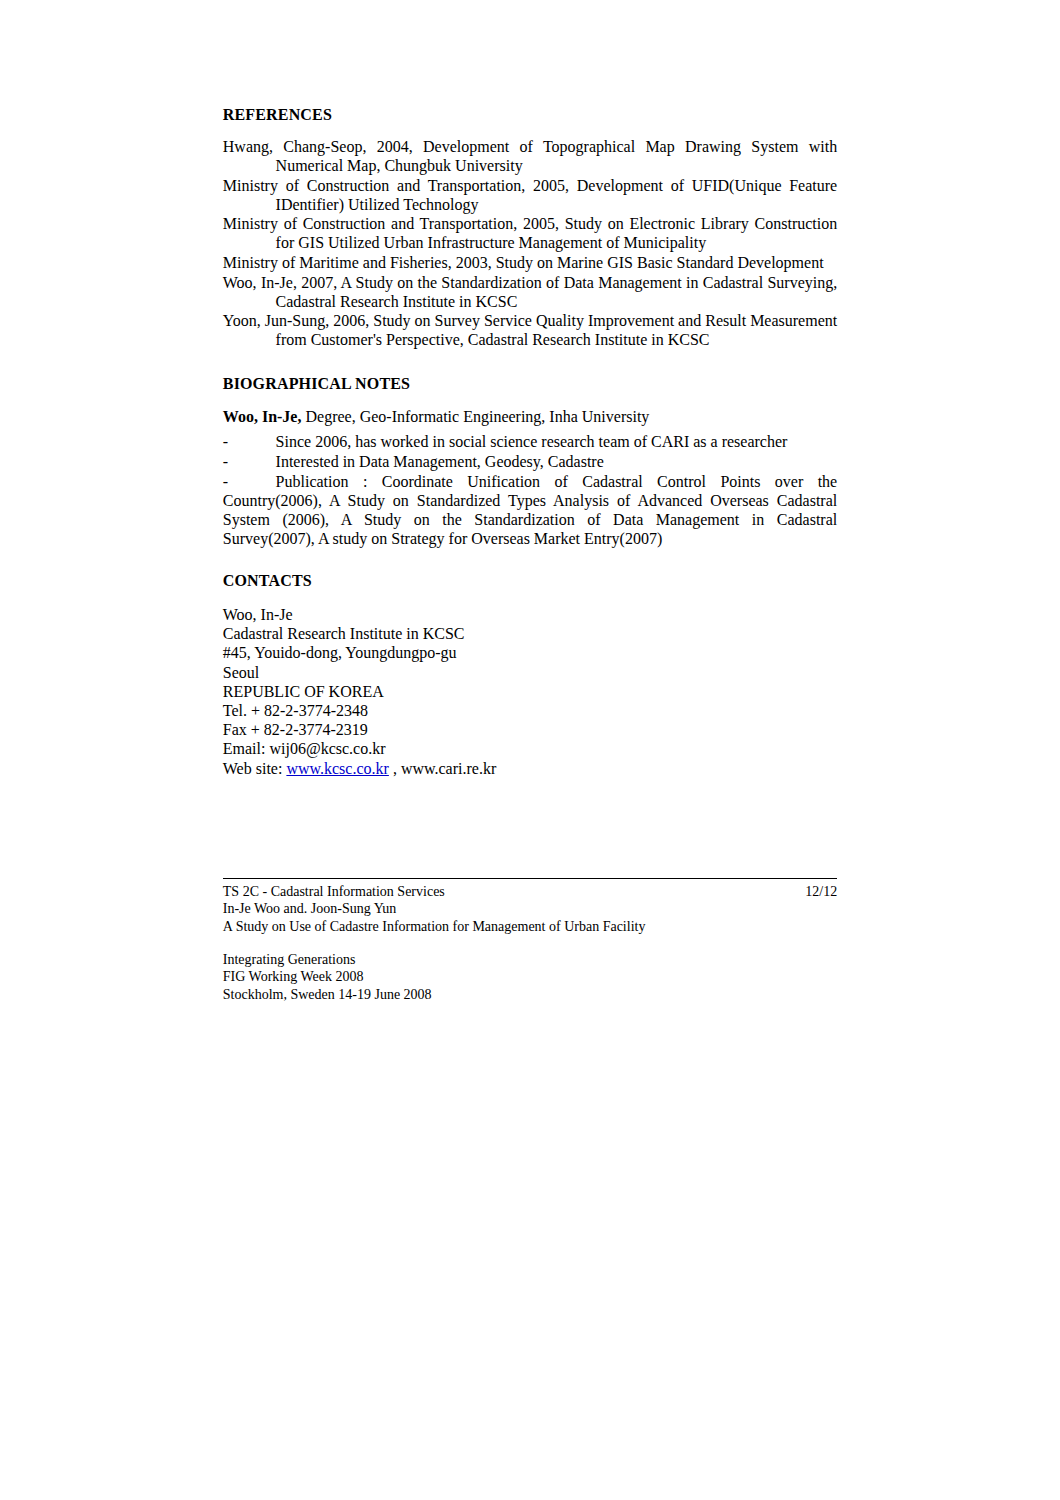REFERENCES
Hwang, Chang-Seop, 2004, Development of Topographical Map Drawing System with Numerical Map, Chungbuk University
Ministry of Construction and Transportation, 2005, Development of UFID(Unique Feature IDentifier) Utilized Technology
Ministry of Construction and Transportation, 2005, Study on Electronic Library Construction for GIS Utilized Urban Infrastructure Management of Municipality
Ministry of Maritime and Fisheries, 2003, Study on Marine GIS Basic Standard Development
Woo, In-Je, 2007, A Study on the Standardization of Data Management in Cadastral Surveying, Cadastral Research Institute in KCSC
Yoon, Jun-Sung, 2006, Study on Survey Service Quality Improvement and Result Measurement from Customer's Perspective, Cadastral Research Institute in KCSC
BIOGRAPHICAL NOTES
Woo, In-Je, Degree, Geo-Informatic Engineering, Inha University
-Since 2006, has worked in social science research team of CARI as a researcher
-Interested in Data Management, Geodesy, Cadastre
-Publication : Coordinate Unification of Cadastral Control Points over the Country(2006), A Study on Standardized Types Analysis of Advanced Overseas Cadastral System (2006), A Study on the Standardization of Data Management in Cadastral Survey(2007), A study on Strategy for Overseas Market Entry(2007)
CONTACTS
Woo, In-Je
Cadastral Research Institute in KCSC
#45, Youido-dong, Youngdungpo-gu
Seoul
REPUBLIC OF KOREA
Tel. + 82-2-3774-2348
Fax + 82-2-3774-2319
Email: wij06@kcsc.co.kr
Web site: www.kcsc.co.kr , www.cari.re.kr
TS 2C - Cadastral Information Services
In-Je Woo and. Joon-Sung Yun
A Study on Use of Cadastre Information for Management of Urban Facility
12/12
Integrating Generations
FIG Working Week 2008
Stockholm, Sweden 14-19 June 2008